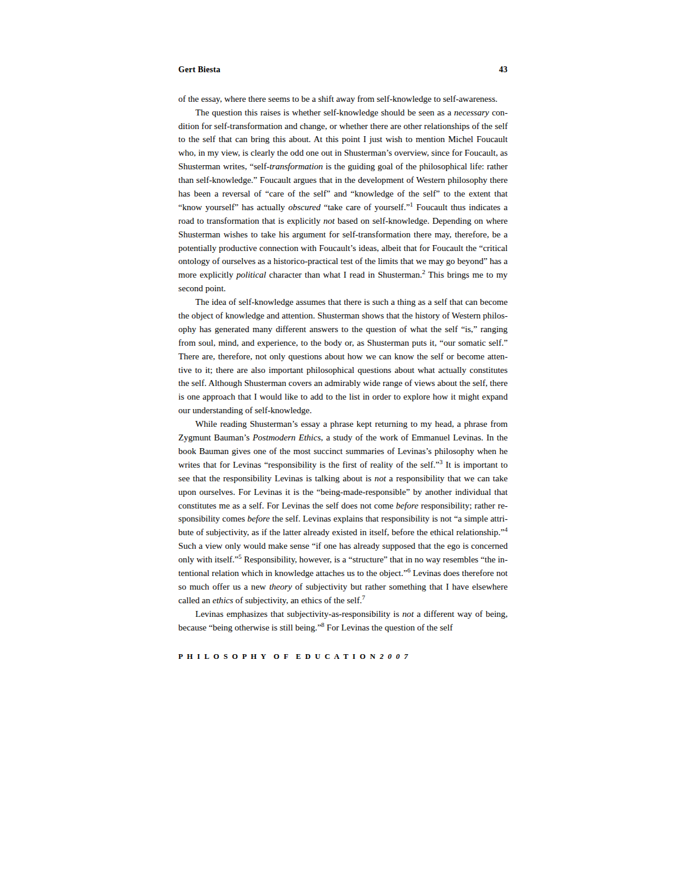Gert Biesta 43
of the essay, where there seems to be a shift away from self-knowledge to self-awareness.
The question this raises is whether self-knowledge should be seen as a necessary condition for self-transformation and change, or whether there are other relationships of the self to the self that can bring this about. At this point I just wish to mention Michel Foucault who, in my view, is clearly the odd one out in Shusterman’s overview, since for Foucault, as Shusterman writes, “self-transformation is the guiding goal of the philosophical life: rather than self-knowledge.” Foucault argues that in the development of Western philosophy there has been a reversal of “care of the self” and “knowledge of the self” to the extent that “know yourself” has actually obscured “take care of yourself.”1 Foucault thus indicates a road to transformation that is explicitly not based on self-knowledge. Depending on where Shusterman wishes to take his argument for self-transformation there may, therefore, be a potentially productive connection with Foucault’s ideas, albeit that for Foucault the “critical ontology of ourselves as a historico-practical test of the limits that we may go beyond” has a more explicitly political character than what I read in Shusterman.2 This brings me to my second point.
The idea of self-knowledge assumes that there is such a thing as a self that can become the object of knowledge and attention. Shusterman shows that the history of Western philosophy has generated many different answers to the question of what the self “is,” ranging from soul, mind, and experience, to the body or, as Shusterman puts it, “our somatic self.” There are, therefore, not only questions about how we can know the self or become attentive to it; there are also important philosophical questions about what actually constitutes the self. Although Shusterman covers an admirably wide range of views about the self, there is one approach that I would like to add to the list in order to explore how it might expand our understanding of self-knowledge.
While reading Shusterman’s essay a phrase kept returning to my head, a phrase from Zygmunt Bauman’s Postmodern Ethics, a study of the work of Emmanuel Levinas. In the book Bauman gives one of the most succinct summaries of Levinas’s philosophy when he writes that for Levinas “responsibility is the first of reality of the self.”3 It is important to see that the responsibility Levinas is talking about is not a responsibility that we can take upon ourselves. For Levinas it is the “being-made-responsible” by another individual that constitutes me as a self. For Levinas the self does not come before responsibility; rather responsibility comes before the self. Levinas explains that responsibility is not “a simple attribute of subjectivity, as if the latter already existed in itself, before the ethical relationship.”4 Such a view only would make sense “if one has already supposed that the ego is concerned only with itself.”5 Responsibility, however, is a “structure” that in no way resembles “the intentional relation which in knowledge attaches us to the object.”6 Levinas does therefore not so much offer us a new theory of subjectivity but rather something that I have elsewhere called an ethics of subjectivity, an ethics of the self.7
Levinas emphasizes that subjectivity-as-responsibility is not a different way of being, because “being otherwise is still being.”8 For Levinas the question of the self
P H I L O S O P H Y O F E D U C A T I O N 2 0 0 7